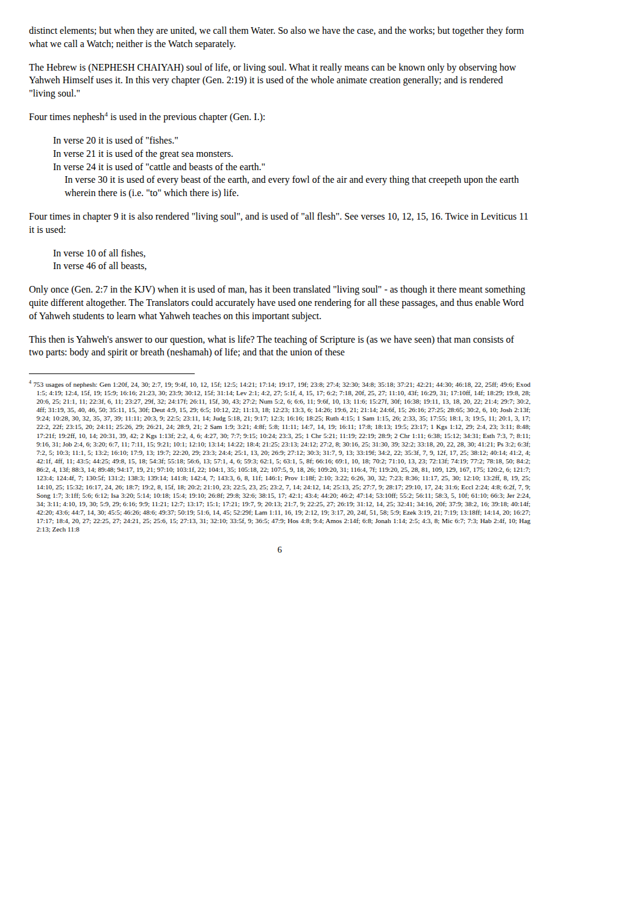distinct elements; but when they are united, we call them Water. So also we have the case, and the works; but together they form what we call a Watch; neither is the Watch separately.
The Hebrew is (NEPHESH CHAIYAH) soul of life, or living soul. What it really means can be known only by observing how Yahweh Himself uses it. In this very chapter (Gen. 2:19) it is used of the whole animate creation generally; and is rendered "living soul."
Four times nephesh4 is used in the previous chapter (Gen. I.):
In verse 20 it is used of "fishes."
In verse 21 it is used of the great sea monsters.
In verse 24 it is used of "cattle and beasts of the earth."
In verse 30 it is used of every beast of the earth, and every fowl of the air and every thing that creepeth upon the earth wherein there is (i.e. "to" which there is) life.
Four times in chapter 9 it is also rendered "living soul", and is used of "all flesh". See verses 10, 12, 15, 16. Twice in Leviticus 11 it is used:
In verse 10 of all fishes,
In verse 46 of all beasts,
Only once (Gen. 2:7 in the KJV) when it is used of man, has it been translated "living soul" - as though it there meant something quite different altogether. The Translators could accurately have used one rendering for all these passages, and thus enable Word of Yahweh students to learn what Yahweh teaches on this important subject.
This then is Yahweh's answer to our question, what is life? The teaching of Scripture is (as we have seen) that man consists of two parts: body and spirit or breath (neshamah) of life; and that the union of these
4 753 usages of nephesh: Gen 1:20f, 24, 30; 2:7, 19; 9:4f, 10, 12, 15f; 12:5; 14:21; 17:14; 19:17, 19f; 23:8; 27:4; 32:30; 34:8; 35:18; 37:21; 42:21; 44:30; 46:18, 22, 25ff; 49:6; Exod 1:5; 4:19; 12:4, 15f, 19; 15:9; 16:16; 21:23, 30; 23:9; 30:12, 15f; 31:14; Lev 2:1; 4:2, 27; 5:1f, 4, 15, 17; 6:2; 7:18, 20f, 25, 27; 11:10, 43f; 16:29, 31; 17:10ff, 14f; 18:29; 19:8, 28; 20:6, 25; 21:1, 11; 22:3f, 6, 11; 23:27, 29f, 32; 24:17f; 26:11, 15f, 30, 43; 27:2; Num 5:2, 6; 6:6, 11; 9:6f, 10, 13; 11:6; 15:27f, 30f; 16:38; 19:11, 13, 18, 20, 22; 21:4; 29:7; 30:2, 4ff; 31:19, 35, 40, 46, 50; 35:11, 15, 30f; Deut 4:9, 15, 29; 6:5; 10:12, 22; 11:13, 18; 12:23; 13:3, 6; 14:26; 19:6, 21; 21:14; 24:6f, 15; 26:16; 27:25; 28:65; 30:2, 6, 10; Josh 2:13f; 9:24; 10:28, 30, 32, 35, 37, 39; 11:11; 20:3, 9; 22:5; 23:11, 14; Judg 5:18, 21; 9:17; 12:3; 16:16; 18:25; Ruth 4:15; 1 Sam 1:15, 26; 2:33, 35; 17:55; 18:1, 3; 19:5, 11; 20:1, 3, 17; 22:2, 22f; 23:15, 20; 24:11; 25:26, 29; 26:21, 24; 28:9, 21; 2 Sam 1:9; 3:21; 4:8f; 5:8; 11:11; 14:7, 14, 19; 16:11; 17:8; 18:13; 19:5; 23:17; 1 Kgs 1:12, 29; 2:4, 23; 3:11; 8:48; 17:21f; 19:2ff, 10, 14; 20:31, 39, 42; 2 Kgs 1:13f; 2:2, 4, 6; 4:27, 30; 7:7; 9:15; 10:24; 23:3, 25; 1 Chr 5:21; 11:19; 22:19; 28:9; 2 Chr 1:11; 6:38; 15:12; 34:31; Esth 7:3, 7; 8:11; 9:16, 31; Job 2:4, 6; 3:20; 6:7, 11; 7:11, 15; 9:21; 10:1; 12:10; 13:14; 14:22; 18:4; 21:25; 23:13; 24:12; 27:2, 8; 30:16, 25; 31:30, 39; 32:2; 33:18, 20, 22, 28, 30; 41:21; Ps 3:2; 6:3f; 7:2, 5; 10:3; 11:1, 5; 13:2; 16:10; 17:9, 13; 19:7; 22:20, 29; 23:3; 24:4; 25:1, 13, 20; 26:9; 27:12; 30:3; 31:7, 9, 13; 33:19f; 34:2, 22; 35:3f, 7, 9, 12f, 17, 25; 38:12; 40:14; 41:2, 4; 42:1f, 4ff, 11; 43:5; 44:25; 49:8, 15, 18; 54:3f; 55:18; 56:6, 13; 57:1, 4, 6; 59:3; 62:1, 5; 63:1, 5, 8f; 66:16; 69:1, 10, 18; 70:2; 71:10, 13, 23; 72:13f; 74:19; 77:2; 78:18, 50; 84:2; 86:2, 4, 13f; 88:3, 14; 89:48; 94:17, 19, 21; 97:10; 103:1f, 22; 104:1, 35; 105:18, 22; 107:5, 9, 18, 26; 109:20, 31; 116:4, 7f; 119:20, 25, 28, 81, 109, 129, 167, 175; 120:2, 6; 121:7; 123:4; 124:4f, 7; 130:5f; 131:2; 138:3; 139:14; 141:8; 142:4, 7; 143:3, 6, 8, 11f; 146:1; Prov 1:18f; 2:10; 3:22; 6:26, 30, 32; 7:23; 8:36; 11:17, 25, 30; 12:10; 13:2ff, 8, 19, 25; 14:10, 25; 15:32; 16:17, 24, 26; 18:7; 19:2, 8, 15f, 18; 20:2; 21:10, 23; 22:5, 23, 25; 23:2, 7, 14; 24:12, 14; 25:13, 25; 27:7, 9; 28:17; 29:10, 17, 24; 31:6; Eccl 2:24; 4:8; 6:2f, 7, 9; Song 1:7; 3:1ff; 5:6; 6:12; Isa 3:20; 5:14; 10:18; 15:4; 19:10; 26:8f; 29:8; 32:6; 38:15, 17; 42:1; 43:4; 44:20; 46:2; 47:14; 53:10ff; 55:2; 56:11; 58:3, 5, 10f; 61:10; 66:3; Jer 2:24, 34; 3:11; 4:10, 19, 30; 5:9, 29; 6:16; 9:9; 11:21; 12:7; 13:17; 15:1; 17:21; 19:7, 9; 20:13; 21:7, 9; 22:25, 27; 26:19; 31:12, 14, 25; 32:41; 34:16, 20f; 37:9; 38:2, 16; 39:18; 40:14f; 42:20; 43:6; 44:7, 14, 30; 45:5; 46:26; 48:6; 49:37; 50:19; 51:6, 14, 45; 52:29f; Lam 1:11, 16, 19; 2:12, 19; 3:17, 20, 24f, 51, 58; 5:9; Ezek 3:19, 21; 7:19; 13:18ff; 14:14, 20; 16:27; 17:17; 18:4, 20, 27; 22:25, 27; 24:21, 25; 25:6, 15; 27:13, 31; 32:10; 33:5f, 9; 36:5; 47:9; Hos 4:8; 9:4; Amos 2:14f; 6:8; Jonah 1:14; 2:5; 4:3, 8; Mic 6:7; 7:3; Hab 2:4f, 10; Hag 2:13; Zech 11:8
6